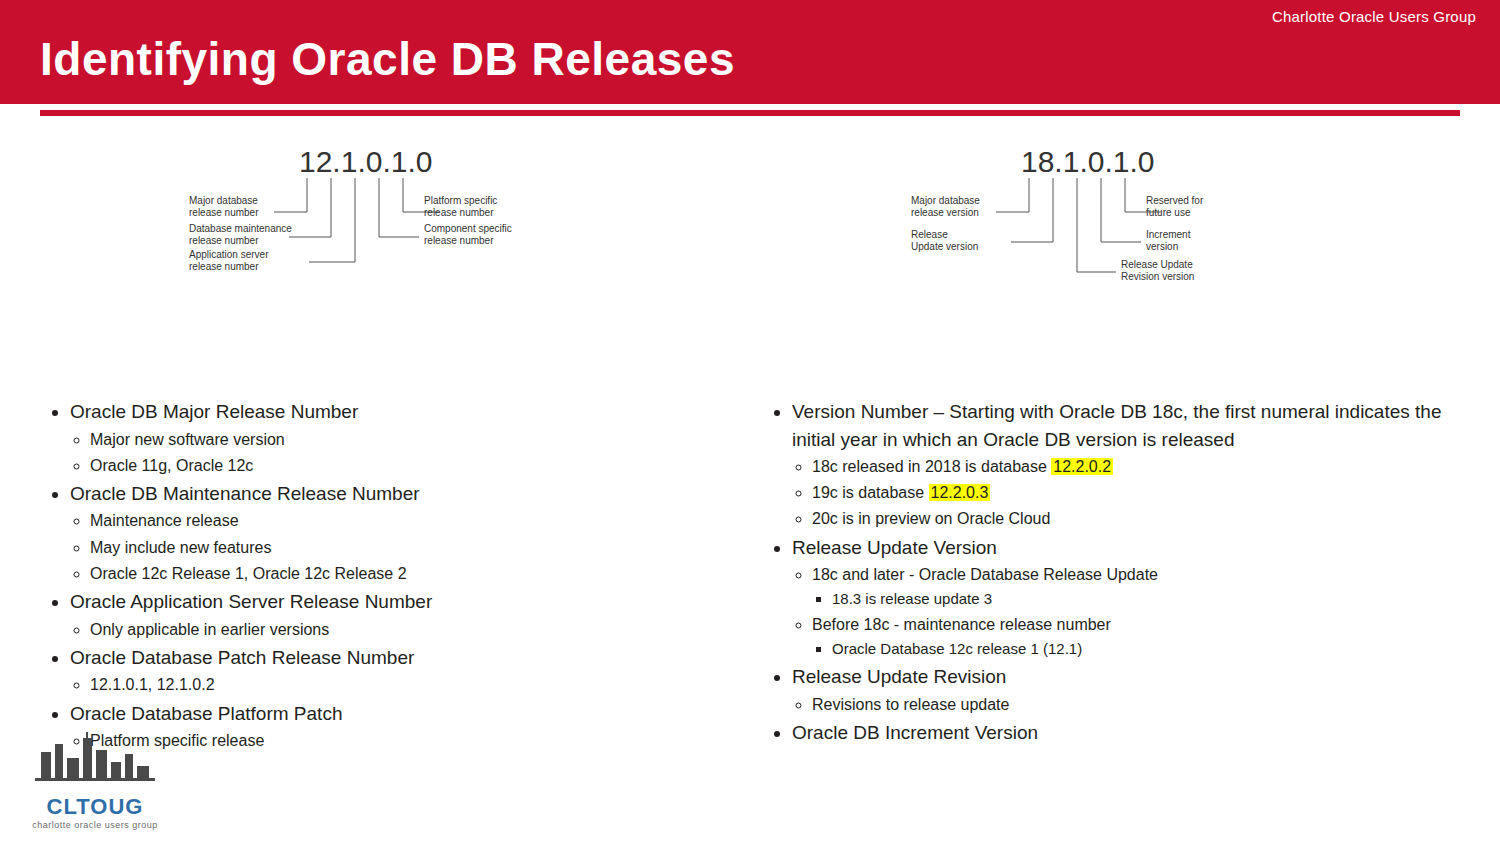Charlotte Oracle Users Group
Identifying Oracle DB Releases
12.1.0.1.0 Major database release number Database maintenance release number Application server release number Platform specific release number Component specific release number
Oracle DB Major Release Number
Major new software version
Oracle 11g, Oracle 12c
Oracle DB Maintenance Release Number
Maintenance release
May include new features
Oracle 12c Release 1, Oracle 12c Release 2
Oracle Application Server Release Number
Only applicable in earlier versions
Oracle Database Patch Release Number
12.1.0.1, 12.1.0.2
Oracle Database Platform Patch
Platform specific release
18.1.0.1.0 Major database release version Release Update version Reserved for future use Increment version Release Update Revision version
Version Number – Starting with Oracle DB 18c, the first numeral indicates the initial year in which an Oracle DB version is released
18c released in 2018 is database 12.2.0.2
19c is database 12.2.0.3
20c is in preview on Oracle Cloud
Release Update Version
18c and later - Oracle Database Release Update
18.3 is release update 3
Before 18c - maintenance release number
Oracle Database 12c release 1 (12.1)
Release Update Revision
Revisions to release update
Oracle DB Increment Version
CLTOUG
charlotte oracle users group